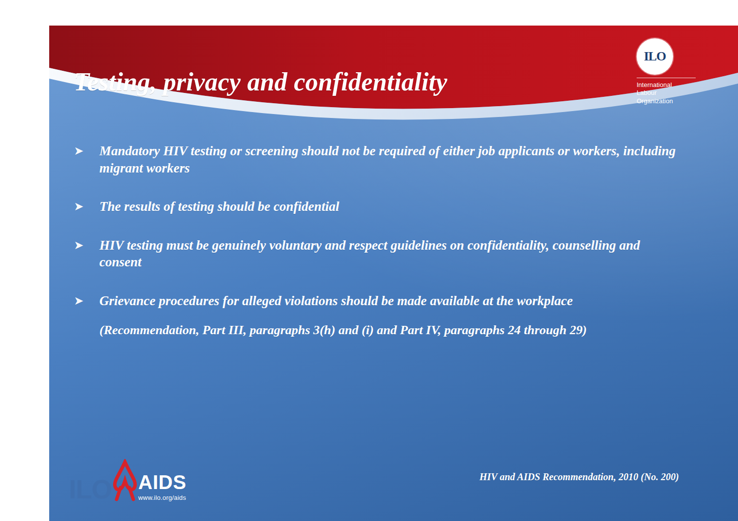ILO
International
Labour
Organization
Testing, privacy and confidentiality
Mandatory HIV testing or screening should not be required of either job applicants or workers, including migrant workers
The results of testing should be confidential
HIV testing must be genuinely voluntary and respect guidelines on confidentiality, counselling and consent
Grievance procedures for alleged violations should be made available at the workplace
(Recommendation, Part III, paragraphs 3(h) and (i) and Part IV, paragraphs 24 through 29)
ILO AIDS www.ilo.org/aids
HIV and AIDS Recommendation, 2010 (No. 200)